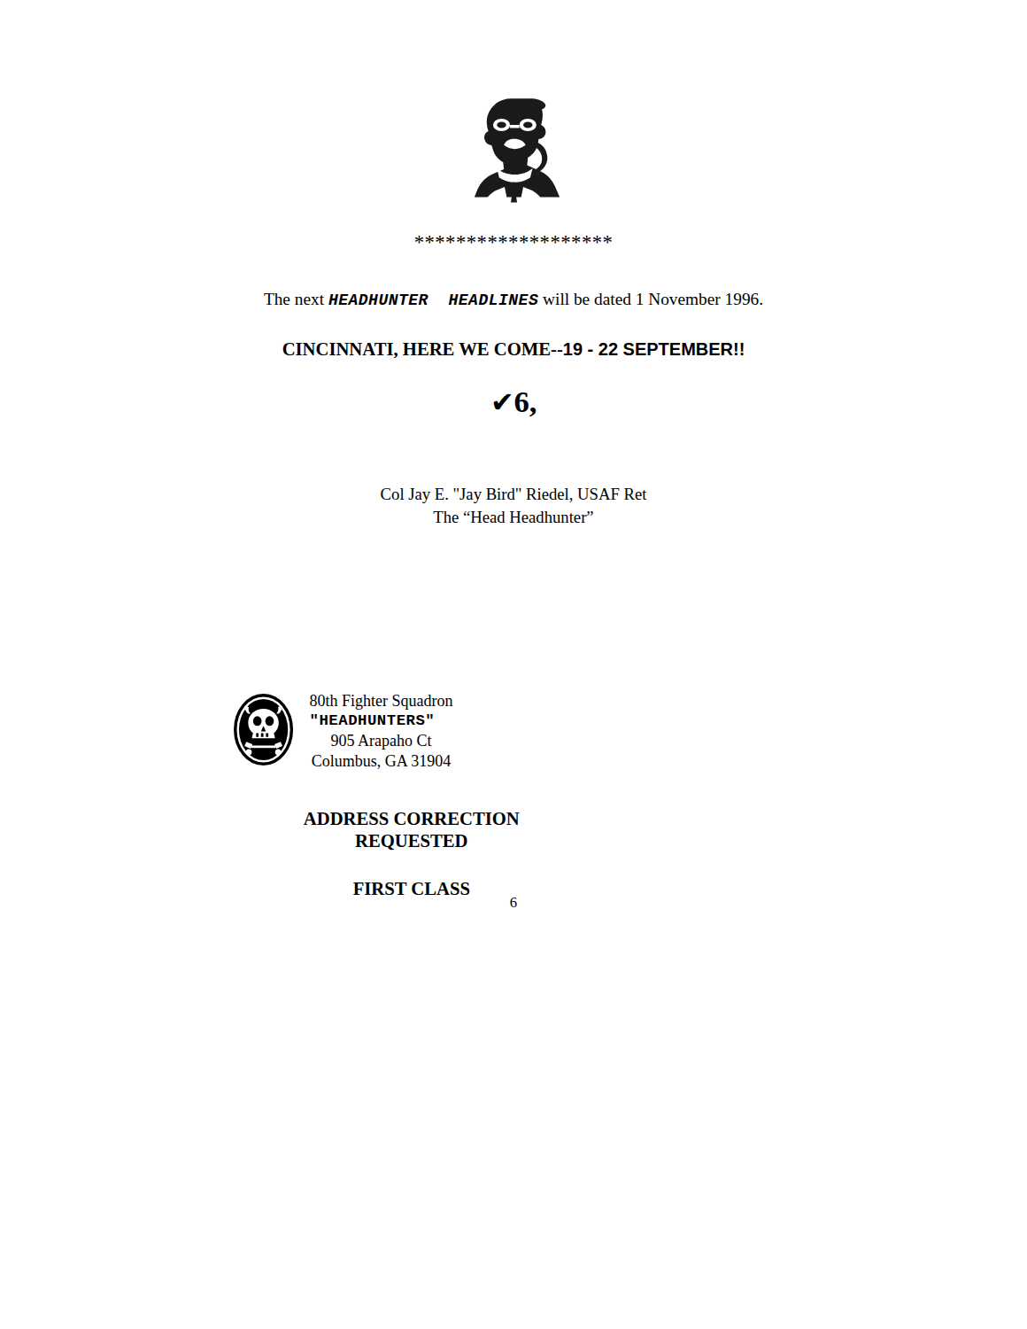WWII fighter pilot illustration
*******************
The next HEADHUNTER HEADLINES will be dated 1 November 1996.
CINCINNATI, HERE WE COME--19 - 22 SEPTEMBER!!
✔6,
Col Jay E. "Jay Bird" Riedel, USAF Ret The “Head Headhunter”
Headhunters skull emblem
80th Fighter Squadron "HEADHUNTERS" 905 Arapaho Ct Columbus, GA 31904
ADDRESS CORRECTION
REQUESTED
FIRST CLASS
6